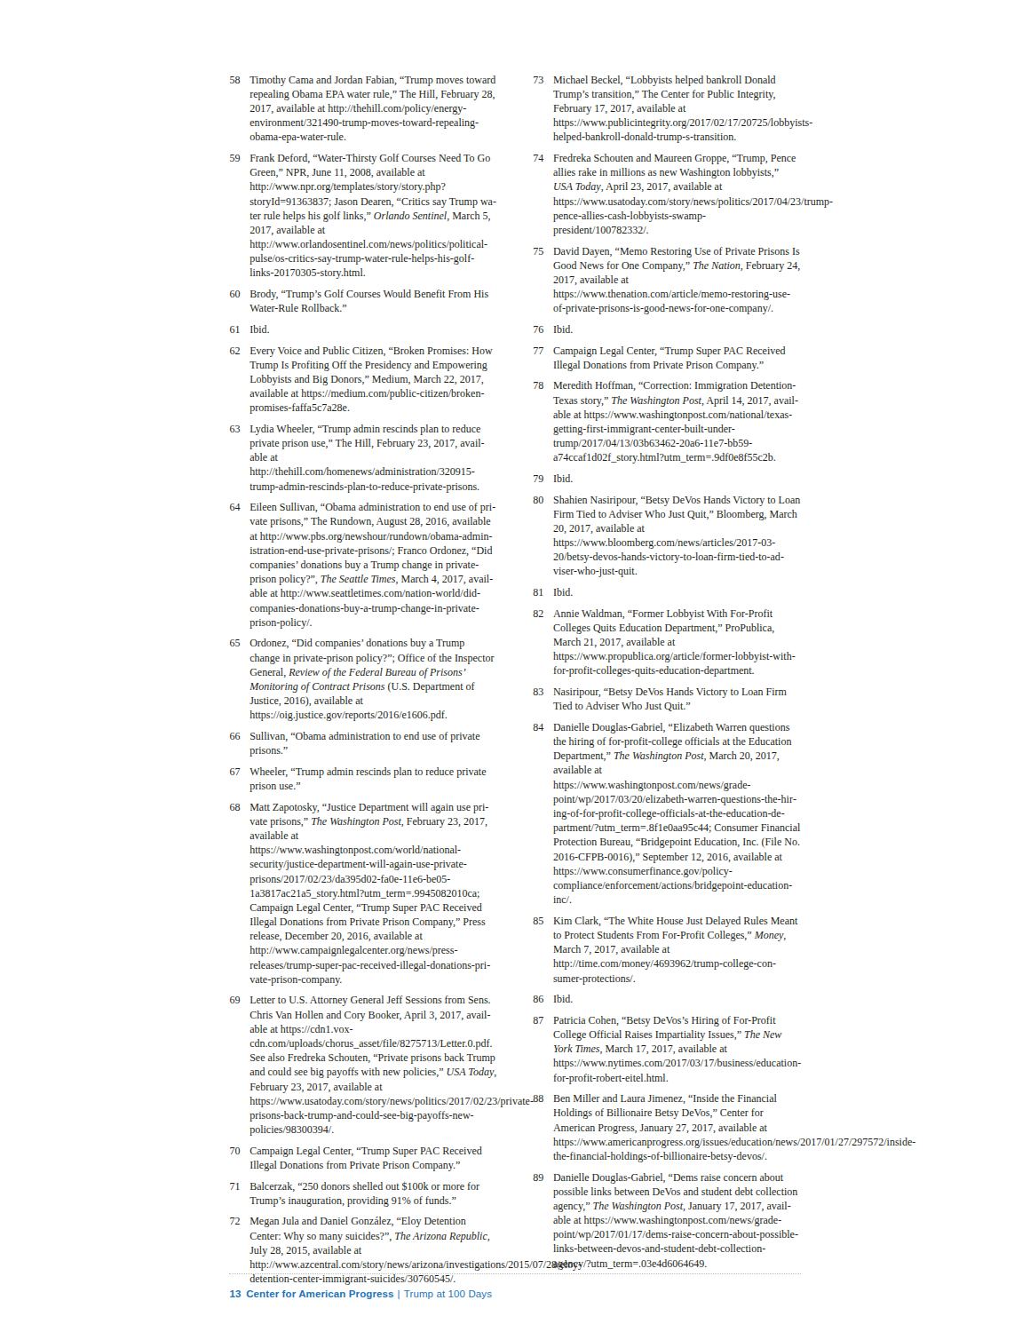Timothy Cama and Jordan Fabian, “Trump moves toward repealing Obama EPA water rule,” The Hill, February 28, 2017, available at http://thehill.com/policy/energy-environment/321490-trump-moves-toward-repealing-obama-epa-water-rule.
Frank Deford, “Water-Thirsty Golf Courses Need To Go Green,” NPR, June 11, 2008, available at http://www.npr.org/templates/story/story.php?storyId=91363837; Jason Dearen, “Critics say Trump water rule helps his golf links,” Orlando Sentinel, March 5, 2017, available at http://www.orlandosentinel.com/news/politics/political-pulse/os-critics-say-trump-water-rule-helps-his-golf-links-20170305-story.html.
Brody, “Trump’s Golf Courses Would Benefit From His Water-Rule Rollback.”
Ibid.
Every Voice and Public Citizen, “Broken Promises: How Trump Is Profiting Off the Presidency and Empowering Lobbyists and Big Donors,” Medium, March 22, 2017, available at https://medium.com/public-citizen/broken-promises-faffa5c7a28e.
Lydia Wheeler, “Trump admin rescinds plan to reduce private prison use,” The Hill, February 23, 2017, available at http://thehill.com/homenews/administration/320915-trump-admin-rescinds-plan-to-reduce-private-prisons.
Eileen Sullivan, “Obama administration to end use of private prisons,” The Rundown, August 28, 2016, available at http://www.pbs.org/newshour/rundown/obama-administration-end-use-private-prisons/; Franco Ordonez, “Did companies’ donations buy a Trump change in private-prison policy?”, The Seattle Times, March 4, 2017, available at http://www.seattletimes.com/nation-world/did-companies-donations-buy-a-trump-change-in-private-prison-policy/.
Ordonez, “Did companies’ donations buy a Trump change in private-prison policy?”; Office of the Inspector General, Review of the Federal Bureau of Prisons’ Monitoring of Contract Prisons (U.S. Department of Justice, 2016), available at https://oig.justice.gov/reports/2016/e1606.pdf.
Sullivan, “Obama administration to end use of private prisons.”
Wheeler, “Trump admin rescinds plan to reduce private prison use.”
Matt Zapotosky, “Justice Department will again use private prisons,” The Washington Post, February 23, 2017, available at https://www.washingtonpost.com/world/national-security/justice-department-will-again-use-private-prisons/2017/02/23/da395d02-fa0e-11e6-be05-1a3817ac21a5_story.html?utm_term=.9945082010ca; Campaign Legal Center, “Trump Super PAC Received Illegal Donations from Private Prison Company,” Press release, December 20, 2016, available at http://www.campaignlegalcenter.org/news/press-releases/trump-super-pac-received-illegal-donations-private-prison-company.
Letter to U.S. Attorney General Jeff Sessions from Sens. Chris Van Hollen and Cory Booker, April 3, 2017, available at https://cdn1.vox-cdn.com/uploads/chorus_asset/file/8275713/Letter.0.pdf. See also Fredreka Schouten, “Private prisons back Trump and could see big payoffs with new policies,” USA Today, February 23, 2017, available at https://www.usatoday.com/story/news/politics/2017/02/23/private-prisons-back-trump-and-could-see-big-payoffs-new-policies/98300394/.
Campaign Legal Center, “Trump Super PAC Received Illegal Donations from Private Prison Company.”
Balcerzak, “250 donors shelled out $100k or more for Trump’s inauguration, providing 91% of funds.”
Megan Jula and Daniel González, “Eloy Detention Center: Why so many suicides?”, The Arizona Republic, July 28, 2015, available at http://www.azcentral.com/story/news/arizona/investigations/2015/07/28/eloy-detention-center-immigrant-suicides/30760545/.
Michael Beckel, “Lobbyists helped bankroll Donald Trump’s transition,” The Center for Public Integrity, February 17, 2017, available at https://www.publicintegrity.org/2017/02/17/20725/lobbyists-helped-bankroll-donald-trump-s-transition.
Fredreka Schouten and Maureen Groppe, “Trump, Pence allies rake in millions as new Washington lobbyists,” USA Today, April 23, 2017, available at https://www.usatoday.com/story/news/politics/2017/04/23/trump-pence-allies-cash-lobbyists-swamp-president/100782332/.
David Dayen, “Memo Restoring Use of Private Prisons Is Good News for One Company,” The Nation, February 24, 2017, available at https://www.thenation.com/article/memo-restoring-use-of-private-prisons-is-good-news-for-one-company/.
Ibid.
Campaign Legal Center, “Trump Super PAC Received Illegal Donations from Private Prison Company.”
Meredith Hoffman, “Correction: Immigration Detention-Texas story,” The Washington Post, April 14, 2017, available at https://www.washingtonpost.com/national/texas-getting-first-immigrant-center-built-under-trump/2017/04/13/03b63462-20a6-11e7-bb59-a74ccaf1d02f_story.html?utm_term=.9df0e8f55c2b.
Ibid.
Shahien Nasiripour, “Betsy DeVos Hands Victory to Loan Firm Tied to Adviser Who Just Quit,” Bloomberg, March 20, 2017, available at https://www.bloomberg.com/news/articles/2017-03-20/betsy-devos-hands-victory-to-loan-firm-tied-to-adviser-who-just-quit.
Ibid.
Annie Waldman, “Former Lobbyist With For-Profit Colleges Quits Education Department,” ProPublica, March 21, 2017, available at https://www.propublica.org/article/former-lobbyist-with-for-profit-colleges-quits-education-department.
Nasiripour, “Betsy DeVos Hands Victory to Loan Firm Tied to Adviser Who Just Quit.”
Danielle Douglas-Gabriel, “Elizabeth Warren questions the hiring of for-profit-college officials at the Education Department,” The Washington Post, March 20, 2017, available at https://www.washingtonpost.com/news/grade-point/wp/2017/03/20/elizabeth-warren-questions-the-hiring-of-for-profit-college-officials-at-the-education-department/?utm_term=.8f1e0aa95c44; Consumer Financial Protection Bureau, “Bridgepoint Education, Inc. (File No. 2016-CFPB-0016),” September 12, 2016, available at https://www.consumerfinance.gov/policy-compliance/enforcement/actions/bridgepoint-education-inc/.
Kim Clark, “The White House Just Delayed Rules Meant to Protect Students From For-Profit Colleges,” Money, March 7, 2017, available at http://time.com/money/4693962/trump-college-consumer-protections/.
Ibid.
Patricia Cohen, “Betsy DeVos’s Hiring of For-Profit College Official Raises Impartiality Issues,” The New York Times, March 17, 2017, available at https://www.nytimes.com/2017/03/17/business/education-for-profit-robert-eitel.html.
Ben Miller and Laura Jimenez, “Inside the Financial Holdings of Billionaire Betsy DeVos,” Center for American Progress, January 27, 2017, available at https://www.americanprogress.org/issues/education/news/2017/01/27/297572/inside-the-financial-holdings-of-billionaire-betsy-devos/.
Danielle Douglas-Gabriel, “Dems raise concern about possible links between DeVos and student debt collection agency,” The Washington Post, January 17, 2017, available at https://www.washingtonpost.com/news/grade-point/wp/2017/01/17/dems-raise-concern-about-possible-links-between-devos-and-student-debt-collection-agency/?utm_term=.03e4d6064649.
13 Center for American Progress|Trump at 100 Days